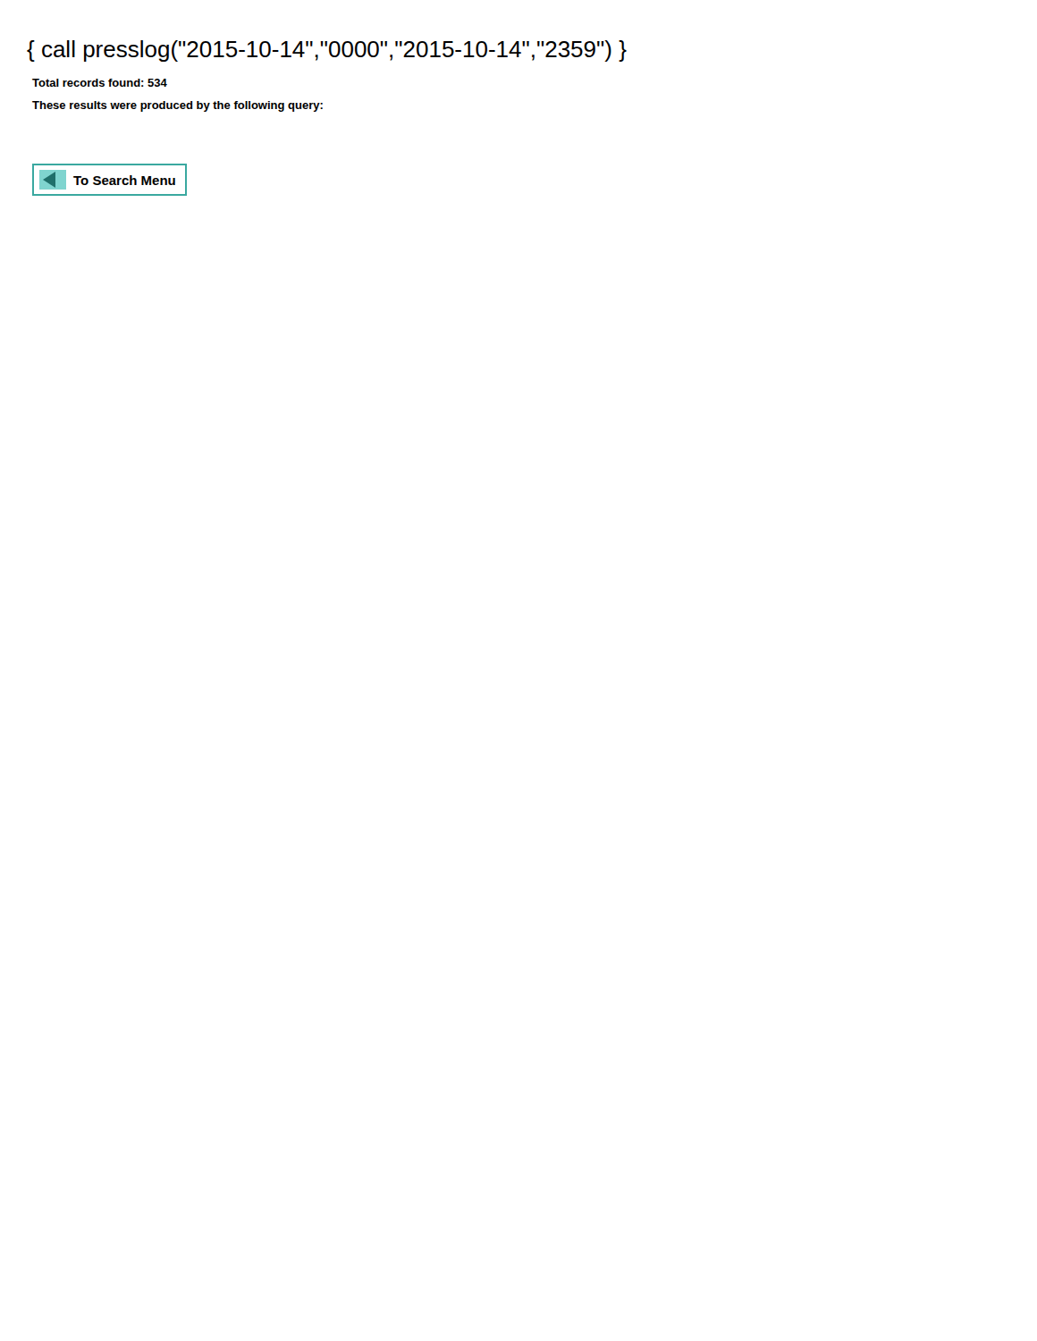{ call presslog("2015-10-14","0000","2015-10-14","2359") }
Total records found: 534
These results were produced by the following query:
To Search Menu